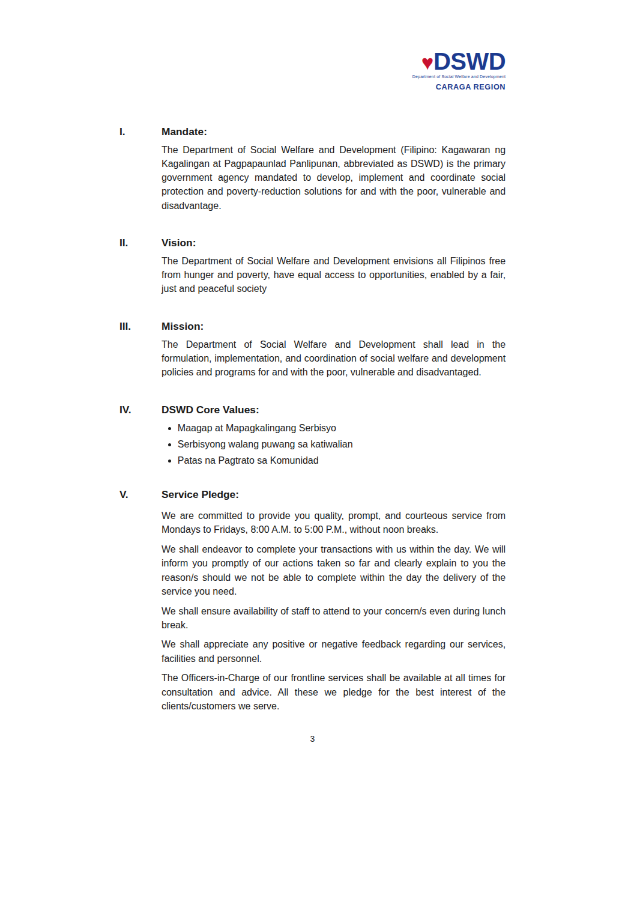♥DSWD
Department of Social Welfare and Development
CARAGA REGION
I.
Mandate:
The Department of Social Welfare and Development (Filipino: Kagawaran ng Kagalingan at Pagpapaunlad Panlipunan, abbreviated as DSWD) is the primary government agency mandated to develop, implement and coordinate social protection and poverty-reduction solutions for and with the poor, vulnerable and disadvantage.
II.
Vision:
The Department of Social Welfare and Development envisions all Filipinos free from hunger and poverty, have equal access to opportunities, enabled by a fair, just and peaceful society
III.
Mission:
The Department of Social Welfare and Development shall lead in the formulation, implementation, and coordination of social welfare and development policies and programs for and with the poor, vulnerable and disadvantaged.
IV.
DSWD Core Values:
Maagap at Mapagkalingang Serbisyo
Serbisyong walang puwang sa katiwalian
Patas na Pagtrato sa Komunidad
V.
Service Pledge:
We are committed to provide you quality, prompt, and courteous service from Mondays to Fridays, 8:00 A.M. to 5:00 P.M., without noon breaks.
We shall endeavor to complete your transactions with us within the day. We will inform you promptly of our actions taken so far and clearly explain to you the reason/s should we not be able to complete within the day the delivery of the service you need.
We shall ensure availability of staff to attend to your concern/s even during lunch break.
We shall appreciate any positive or negative feedback regarding our services, facilities and personnel.
The Officers-in-Charge of our frontline services shall be available at all times for consultation and advice. All these we pledge for the best interest of the clients/customers we serve.
3